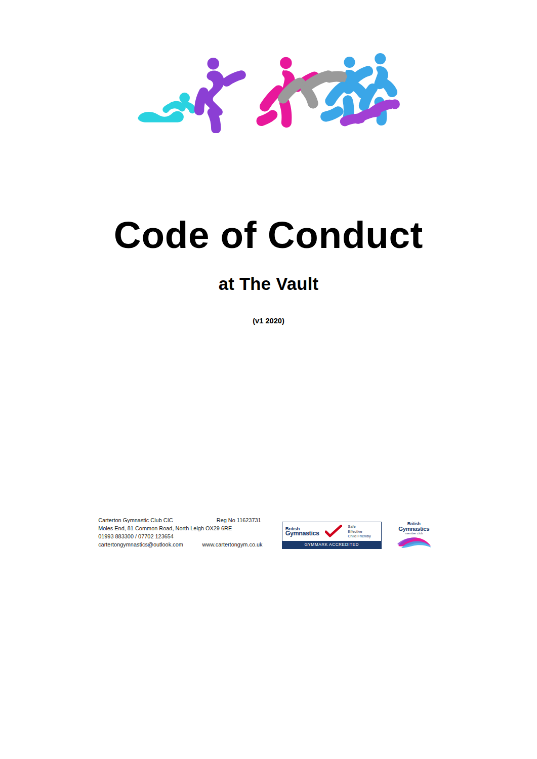Code of Conduct
at The Vault
(v1 2020)
Carterton Gymnastic Club CIC Reg No 11623731 Moles End, 81 Common Road, North Leigh OX29 6RE 01993 883300 / 07702 123654 cartertongymnastics@outlook.com www.cartertongym.co.uk
British Gymnastics
Safe
Effective
Child Friendly
GYMMARK ACCREDITED
British Gymnastics member club